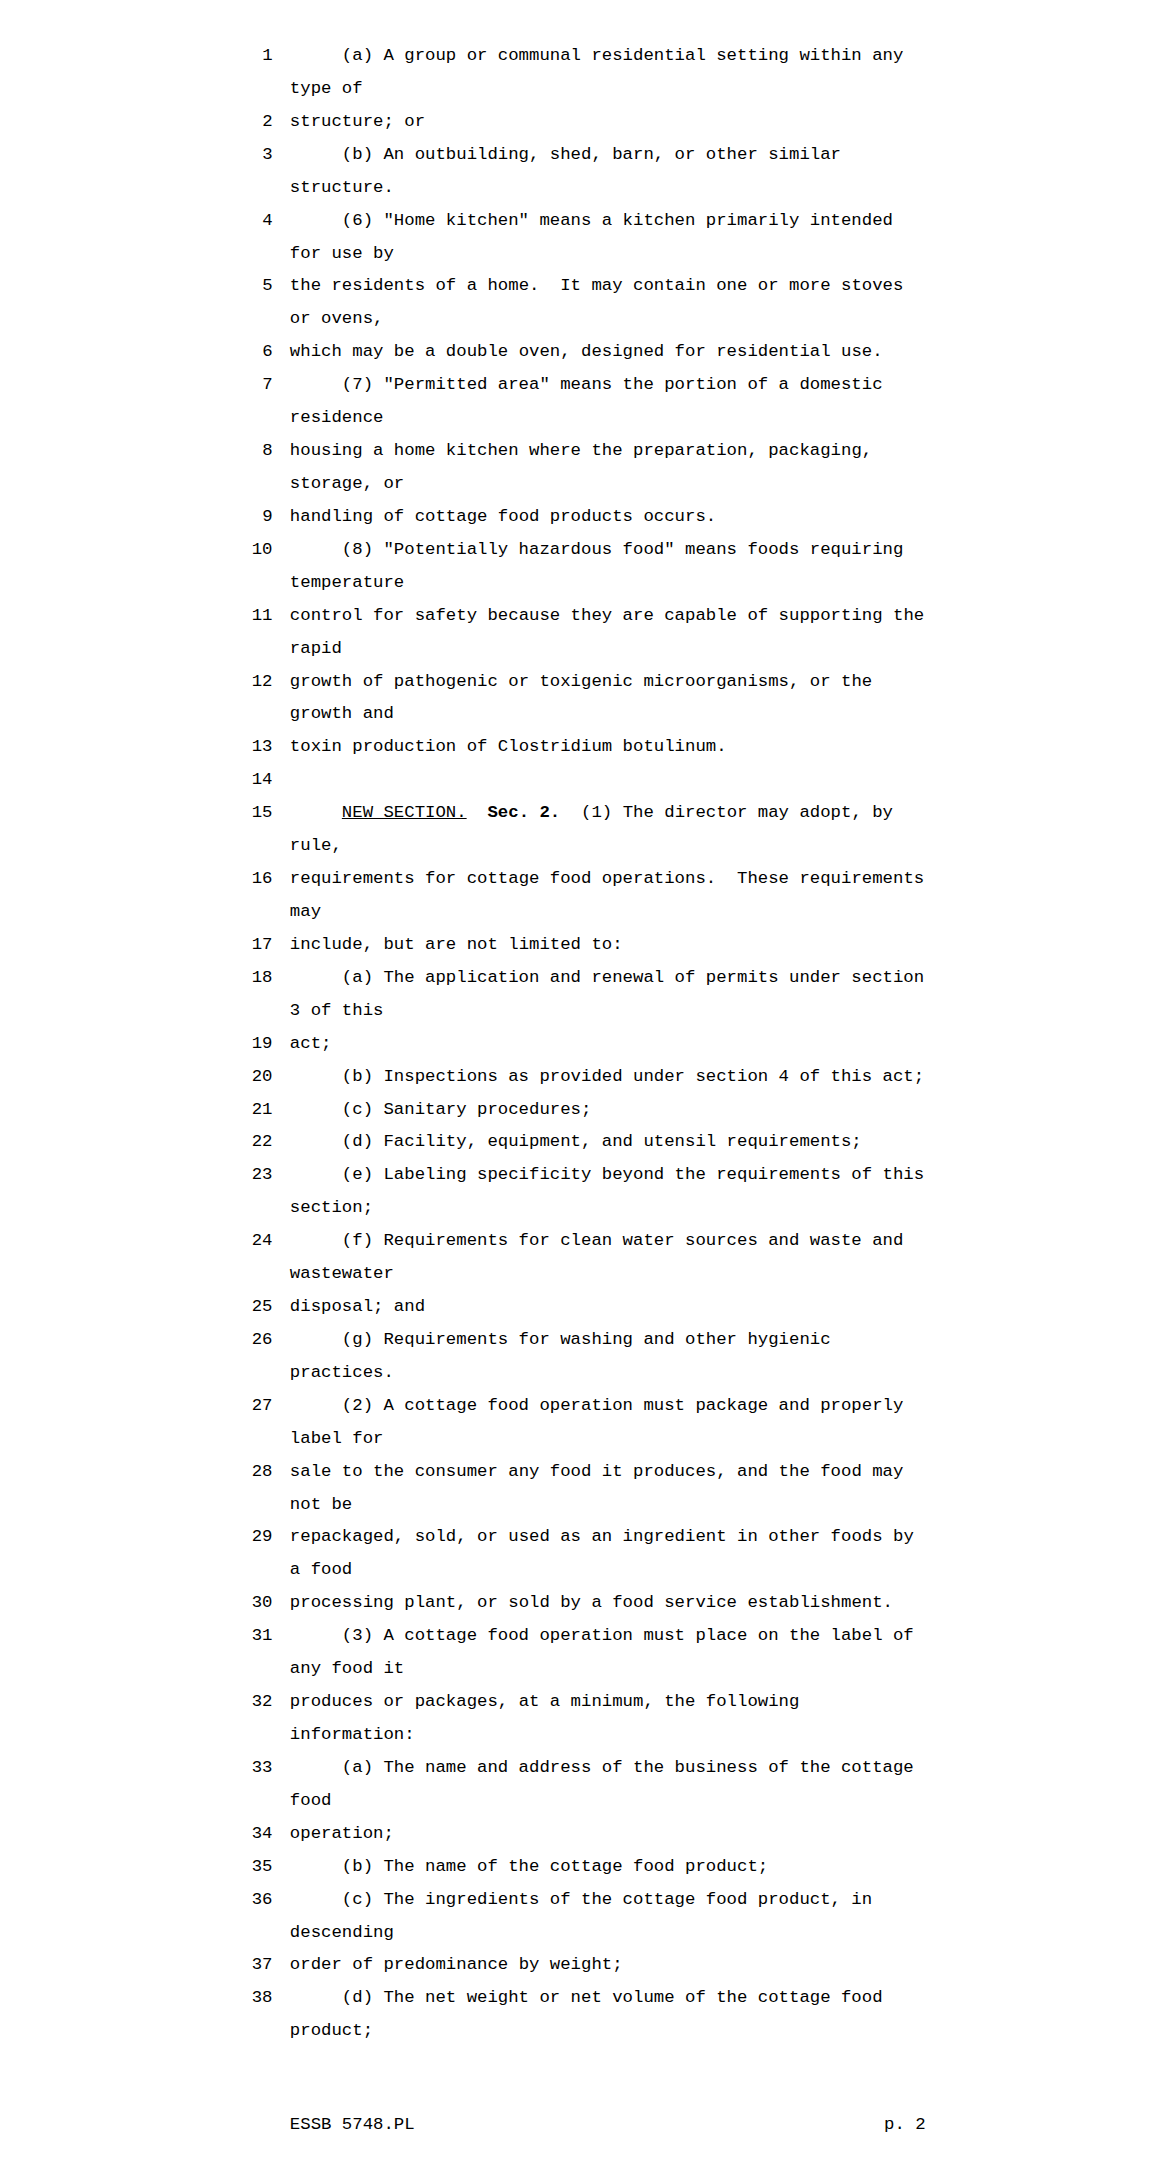(a) A group or communal residential setting within any type of
structure; or
(b) An outbuilding, shed, barn, or other similar structure.
(6) "Home kitchen" means a kitchen primarily intended for use by
the residents of a home. It may contain one or more stoves or ovens,
which may be a double oven, designed for residential use.
(7) "Permitted area" means the portion of a domestic residence
housing a home kitchen where the preparation, packaging, storage, or
handling of cottage food products occurs.
(8) "Potentially hazardous food" means foods requiring temperature
control for safety because they are capable of supporting the rapid
growth of pathogenic or toxigenic microorganisms, or the growth and
toxin production of Clostridium botulinum.
NEW SECTION. Sec. 2. (1) The director may adopt, by rule,
requirements for cottage food operations. These requirements may
include, but are not limited to:
(a) The application and renewal of permits under section 3 of this
act;
(b) Inspections as provided under section 4 of this act;
(c) Sanitary procedures;
(d) Facility, equipment, and utensil requirements;
(e) Labeling specificity beyond the requirements of this section;
(f) Requirements for clean water sources and waste and wastewater
disposal; and
(g) Requirements for washing and other hygienic practices.
(2) A cottage food operation must package and properly label for
sale to the consumer any food it produces, and the food may not be
repackaged, sold, or used as an ingredient in other foods by a food
processing plant, or sold by a food service establishment.
(3) A cottage food operation must place on the label of any food it
produces or packages, at a minimum, the following information:
(a) The name and address of the business of the cottage food
operation;
(b) The name of the cottage food product;
(c) The ingredients of the cottage food product, in descending
order of predominance by weight;
(d) The net weight or net volume of the cottage food product;
ESSB 5748.PL p. 2